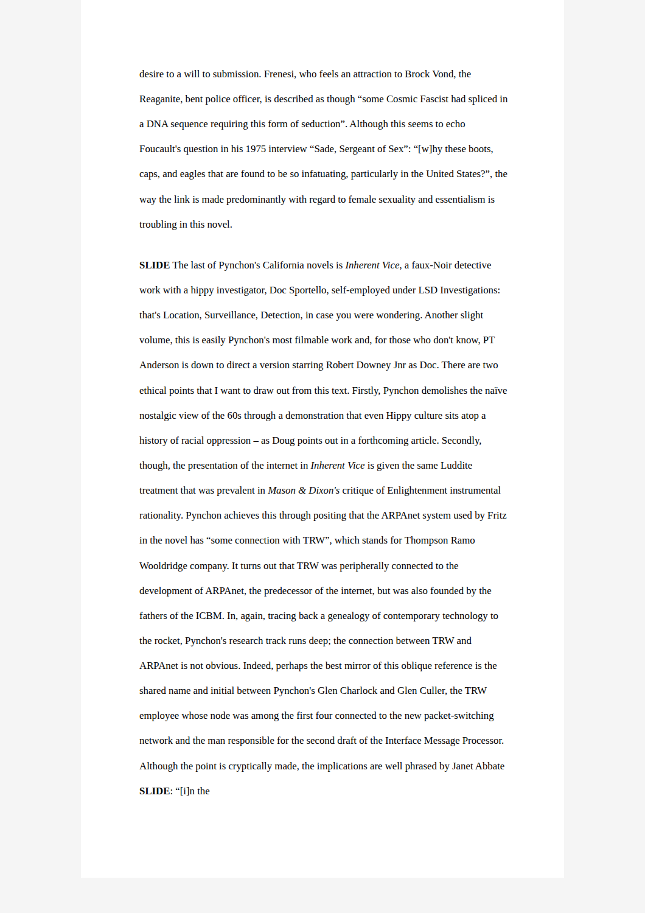desire to a will to submission. Frenesi, who feels an attraction to Brock Vond, the Reaganite, bent police officer, is described as though “some Cosmic Fascist had spliced in a DNA sequence requiring this form of seduction”. Although this seems to echo Foucault's question in his 1975 interview “Sade, Sergeant of Sex”: “[w]hy these boots, caps, and eagles that are found to be so infatuating, particularly in the United States?”, the way the link is made predominantly with regard to female sexuality and essentialism is troubling in this novel.
SLIDE The last of Pynchon's California novels is Inherent Vice, a faux-Noir detective work with a hippy investigator, Doc Sportello, self-employed under LSD Investigations: that's Location, Surveillance, Detection, in case you were wondering. Another slight volume, this is easily Pynchon's most filmable work and, for those who don't know, PT Anderson is down to direct a version starring Robert Downey Jnr as Doc. There are two ethical points that I want to draw out from this text. Firstly, Pynchon demolishes the naïve nostalgic view of the 60s through a demonstration that even Hippy culture sits atop a history of racial oppression – as Doug points out in a forthcoming article. Secondly, though, the presentation of the internet in Inherent Vice is given the same Luddite treatment that was prevalent in Mason & Dixon's critique of Enlightenment instrumental rationality. Pynchon achieves this through positing that the ARPAnet system used by Fritz in the novel has “some connection with TRW”, which stands for Thompson Ramo Wooldridge company. It turns out that TRW was peripherally connected to the development of ARPAnet, the predecessor of the internet, but was also founded by the fathers of the ICBM. In, again, tracing back a genealogy of contemporary technology to the rocket, Pynchon's research track runs deep; the connection between TRW and ARPAnet is not obvious. Indeed, perhaps the best mirror of this oblique reference is the shared name and initial between Pynchon's Glen Charlock and Glen Culler, the TRW employee whose node was among the first four connected to the new packet-switching network and the man responsible for the second draft of the Interface Message Processor. Although the point is cryptically made, the implications are well phrased by Janet Abbate SLIDE: “[i]n the